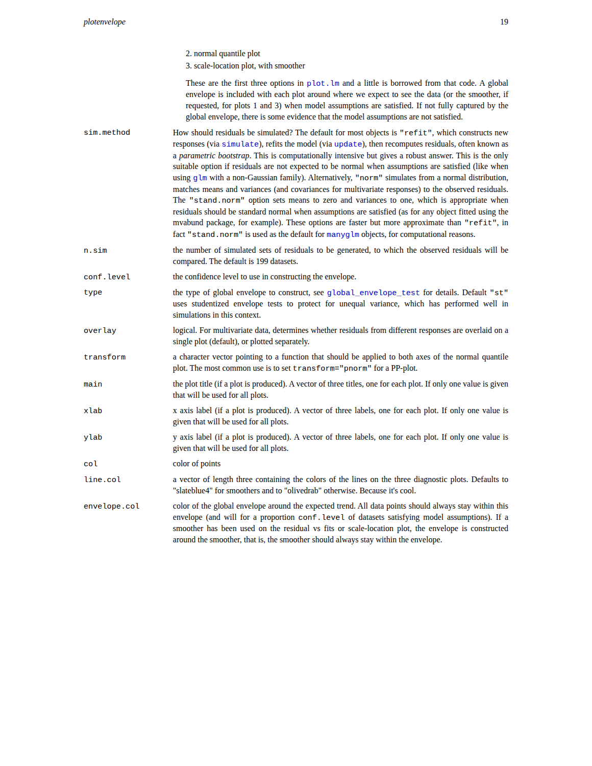plotenvelope 19
2. normal quantile plot
3. scale-location plot, with smoother
These are the first three options in plot.lm and a little is borrowed from that code. A global envelope is included with each plot around where we expect to see the data (or the smoother, if requested, for plots 1 and 3) when model assumptions are satisfied. If not fully captured by the global envelope, there is some evidence that the model assumptions are not satisfied.
sim.method
How should residuals be simulated? The default for most objects is "refit", which constructs new responses (via simulate), refits the model (via update), then recomputes residuals, often known as a parametric bootstrap. This is computationally intensive but gives a robust answer. This is the only suitable option if residuals are not expected to be normal when assumptions are satisfied (like when using glm with a non-Gaussian family). Alternatively, "norm" simulates from a normal distribution, matches means and variances (and covariances for multivariate responses) to the observed residuals. The "stand.norm" option sets means to zero and variances to one, which is appropriate when residuals should be standard normal when assumptions are satisfied (as for any object fitted using the mvabund package, for example). These options are faster but more approximate than "refit", in fact "stand.norm" is used as the default for manyglm objects, for computational reasons.
n.sim
the number of simulated sets of residuals to be generated, to which the observed residuals will be compared. The default is 199 datasets.
conf.level
the confidence level to use in constructing the envelope.
type
the type of global envelope to construct, see global_envelope_test for details. Default "st" uses studentized envelope tests to protect for unequal variance, which has performed well in simulations in this context.
overlay
logical. For multivariate data, determines whether residuals from different responses are overlaid on a single plot (default), or plotted separately.
transform
a character vector pointing to a function that should be applied to both axes of the normal quantile plot. The most common use is to set transform="pnorm" for a PP-plot.
main
the plot title (if a plot is produced). A vector of three titles, one for each plot. If only one value is given that will be used for all plots.
xlab
x axis label (if a plot is produced). A vector of three labels, one for each plot. If only one value is given that will be used for all plots.
ylab
y axis label (if a plot is produced). A vector of three labels, one for each plot. If only one value is given that will be used for all plots.
col
color of points
line.col
a vector of length three containing the colors of the lines on the three diagnostic plots. Defaults to "slateblue4" for smoothers and to "olivedrab" otherwise. Because it's cool.
envelope.col
color of the global envelope around the expected trend. All data points should always stay within this envelope (and will for a proportion conf.level of datasets satisfying model assumptions). If a smoother has been used on the residual vs fits or scale-location plot, the envelope is constructed around the smoother, that is, the smoother should always stay within the envelope.